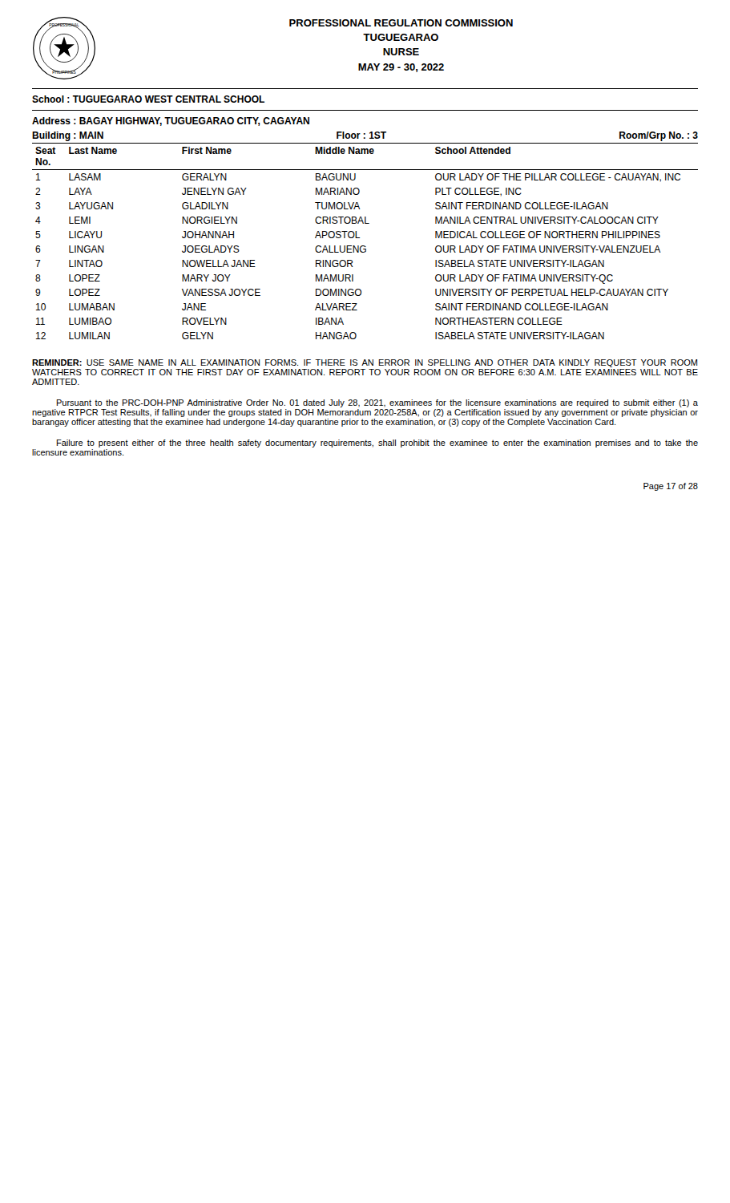PROFESSIONAL PHILIPPINES
PROFESSIONAL REGULATION COMMISSION
TUGUEGARAO
NURSE
MAY 29 - 30, 2022
School : TUGUEGARAO WEST CENTRAL SCHOOL
Address : BAGAY HIGHWAY, TUGUEGARAO CITY, CAGAYAN
Building : MAIN Floor : 1ST Room/Grp No. : 3
| Seat No. | Last Name | First Name | Middle Name | School Attended |
| --- | --- | --- | --- | --- |
| 1 | LASAM | GERALYN | BAGUNU | OUR LADY OF THE PILLAR COLLEGE - CAUAYAN, INC |
| 2 | LAYA | JENELYN GAY | MARIANO | PLT COLLEGE, INC |
| 3 | LAYUGAN | GLADILYN | TUMOLVA | SAINT FERDINAND COLLEGE-ILAGAN |
| 4 | LEMI | NORGIELYN | CRISTOBAL | MANILA CENTRAL UNIVERSITY-CALOOCAN CITY |
| 5 | LICAYU | JOHANNAH | APOSTOL | MEDICAL COLLEGE OF NORTHERN PHILIPPINES |
| 6 | LINGAN | JOEGLADYS | CALLUENG | OUR LADY OF FATIMA UNIVERSITY-VALENZUELA |
| 7 | LINTAO | NOWELLA JANE | RINGOR | ISABELA STATE UNIVERSITY-ILAGAN |
| 8 | LOPEZ | MARY JOY | MAMURI | OUR LADY OF FATIMA UNIVERSITY-QC |
| 9 | LOPEZ | VANESSA JOYCE | DOMINGO | UNIVERSITY OF PERPETUAL HELP-CAUAYAN CITY |
| 10 | LUMABAN | JANE | ALVAREZ | SAINT FERDINAND COLLEGE-ILAGAN |
| 11 | LUMIBAO | ROVELYN | IBANA | NORTHEASTERN COLLEGE |
| 12 | LUMILAN | GELYN | HANGAO | ISABELA STATE UNIVERSITY-ILAGAN |
REMINDER: USE SAME NAME IN ALL EXAMINATION FORMS. IF THERE IS AN ERROR IN SPELLING AND OTHER DATA KINDLY REQUEST YOUR ROOM WATCHERS TO CORRECT IT ON THE FIRST DAY OF EXAMINATION. REPORT TO YOUR ROOM ON OR BEFORE 6:30 A.M. LATE EXAMINEES WILL NOT BE ADMITTED.
Pursuant to the PRC-DOH-PNP Administrative Order No. 01 dated July 28, 2021, examinees for the licensure examinations are required to submit either (1) a negative RTPCR Test Results, if falling under the groups stated in DOH Memorandum 2020-258A, or (2) a Certification issued by any government or private physician or barangay officer attesting that the examinee had undergone 14-day quarantine prior to the examination, or (3) copy of the Complete Vaccination Card.
Failure to present either of the three health safety documentary requirements, shall prohibit the examinee to enter the examination premises and to take the licensure examinations.
Page 17 of 28